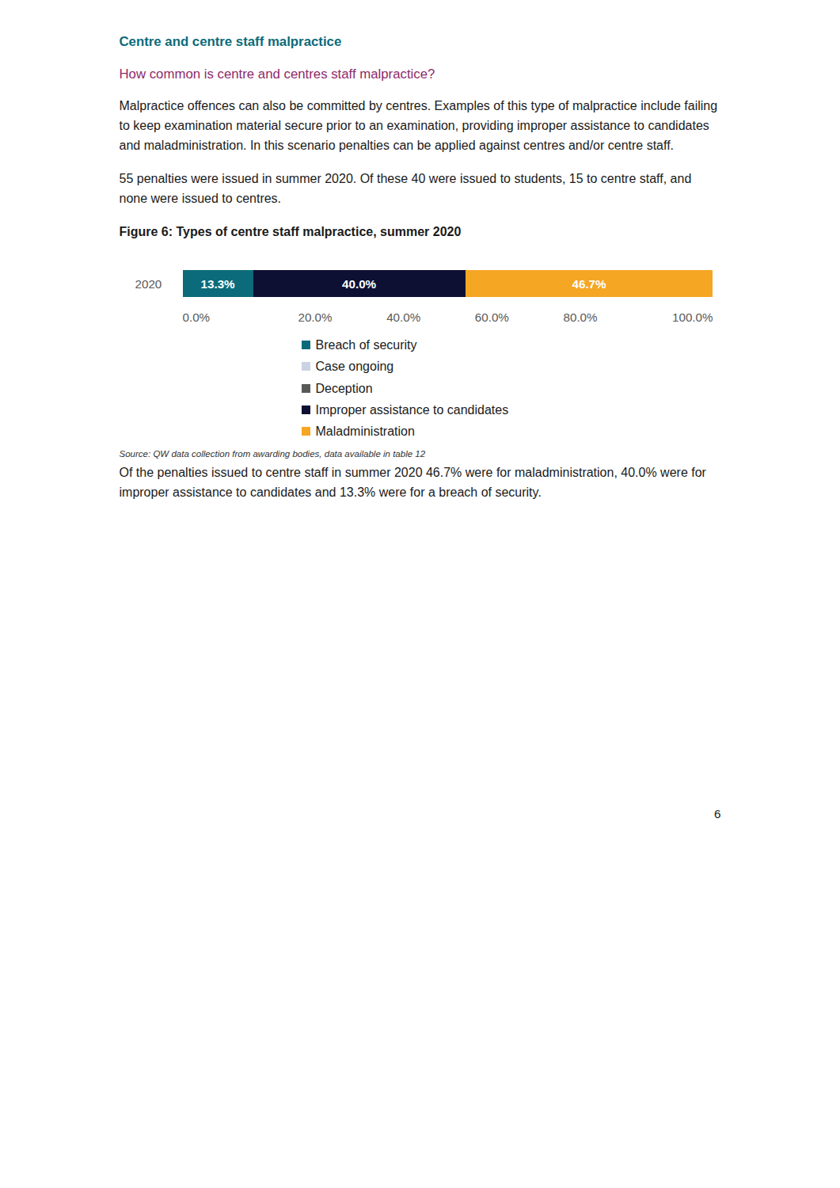Centre and centre staff malpractice
How common is centre and centres staff malpractice?
Malpractice offences can also be committed by centres. Examples of this type of malpractice include failing to keep examination material secure prior to an examination, providing improper assistance to candidates and maladministration. In this scenario penalties can be applied against centres and/or centre staff.
55 penalties were issued in summer 2020. Of these 40 were issued to students, 15 to centre staff, and none were issued to centres.
Figure 6: Types of centre staff malpractice, summer 2020
2020
13.3%
40.0%
46.7%
0.0% 20.0% 40.0% 60.0% 80.0% 100.0%
Breach of security
Case ongoing
Deception
Improper assistance to candidates
Maladministration
Source: QW data collection from awarding bodies, data available in table 12
Of the penalties issued to centre staff in summer 2020 46.7% were for maladministration, 40.0% were for improper assistance to candidates and 13.3% were for a breach of security.
6